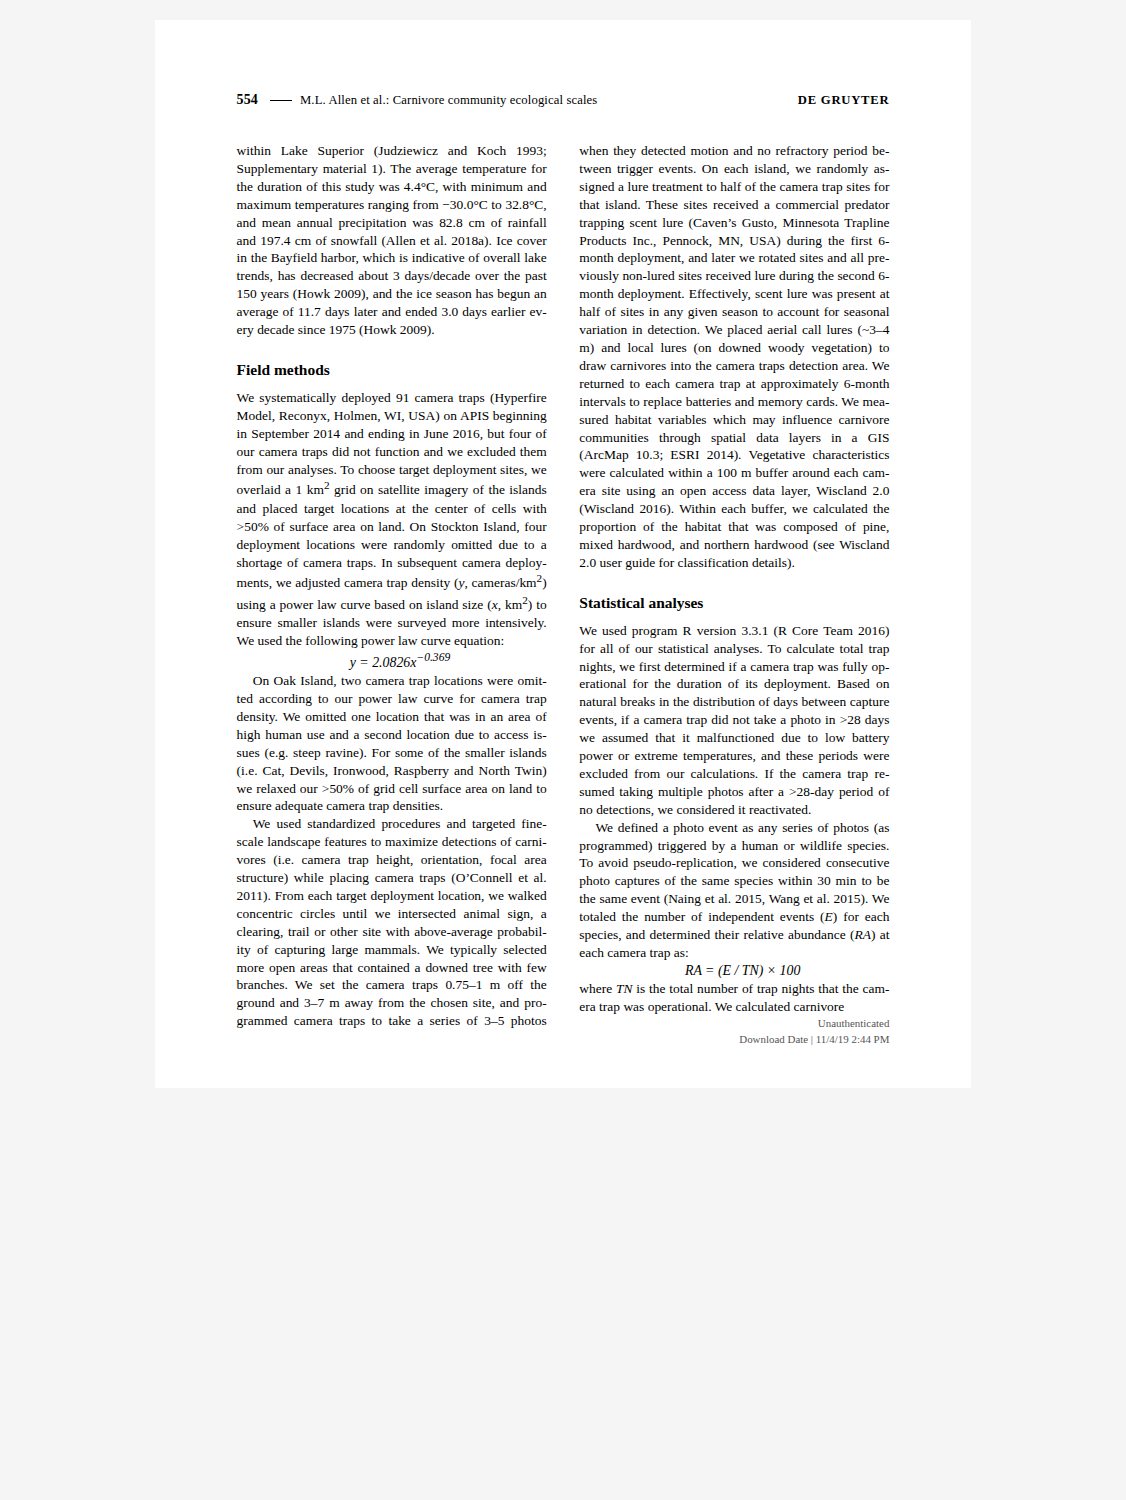554 M.L. Allen et al.: Carnivore community ecological scales
DE GRUYTER
within Lake Superior (Judziewicz and Koch 1993; Supplementary material 1). The average temperature for the duration of this study was 4.4°C, with minimum and maximum temperatures ranging from −30.0°C to 32.8°C, and mean annual precipitation was 82.8 cm of rainfall and 197.4 cm of snowfall (Allen et al. 2018a). Ice cover in the Bayfield harbor, which is indicative of overall lake trends, has decreased about 3 days/decade over the past 150 years (Howk 2009), and the ice season has begun an average of 11.7 days later and ended 3.0 days earlier every decade since 1975 (Howk 2009).
Field methods
We systematically deployed 91 camera traps (Hyperfire Model, Reconyx, Holmen, WI, USA) on APIS beginning in September 2014 and ending in June 2016, but four of our camera traps did not function and we excluded them from our analyses. To choose target deployment sites, we overlaid a 1 km2 grid on satellite imagery of the islands and placed target locations at the center of cells with >50% of surface area on land. On Stockton Island, four deployment locations were randomly omitted due to a shortage of camera traps. In subsequent camera deployments, we adjusted camera trap density (y, cameras/km2) using a power law curve based on island size (x, km2) to ensure smaller islands were surveyed more intensively. We used the following power law curve equation:
y = 2.0826x−0.369
On Oak Island, two camera trap locations were omitted according to our power law curve for camera trap density. We omitted one location that was in an area of high human use and a second location due to access issues (e.g. steep ravine). For some of the smaller islands (i.e. Cat, Devils, Ironwood, Raspberry and North Twin) we relaxed our >50% of grid cell surface area on land to ensure adequate camera trap densities.
We used standardized procedures and targeted fine-scale landscape features to maximize detections of carnivores (i.e. camera trap height, orientation, focal area structure) while placing camera traps (O’Connell et al. 2011). From each target deployment location, we walked concentric circles until we intersected animal sign, a clearing, trail or other site with above-average probability of capturing large mammals. We typically selected more open areas that contained a downed tree with few branches. We set the camera traps 0.75–1 m off the ground and 3–7 m away from the chosen site, and programmed camera traps to take a series of 3–5 photos when they detected motion and no refractory period between trigger events. On each island, we randomly assigned a lure treatment to half of the camera trap sites for that island. These sites received a commercial predator trapping scent lure (Caven’s Gusto, Minnesota Trapline Products Inc., Pennock, MN, USA) during the first 6-month deployment, and later we rotated sites and all previously non-lured sites received lure during the second 6-month deployment. Effectively, scent lure was present at half of sites in any given season to account for seasonal variation in detection. We placed aerial call lures (~3–4 m) and local lures (on downed woody vegetation) to draw carnivores into the camera traps detection area. We returned to each camera trap at approximately 6-month intervals to replace batteries and memory cards. We measured habitat variables which may influence carnivore communities through spatial data layers in a GIS (ArcMap 10.3; ESRI 2014). Vegetative characteristics were calculated within a 100 m buffer around each camera site using an open access data layer, Wiscland 2.0 (Wiscland 2016). Within each buffer, we calculated the proportion of the habitat that was composed of pine, mixed hardwood, and northern hardwood (see Wiscland 2.0 user guide for classification details).
Statistical analyses
We used program R version 3.3.1 (R Core Team 2016) for all of our statistical analyses. To calculate total trap nights, we first determined if a camera trap was fully operational for the duration of its deployment. Based on natural breaks in the distribution of days between capture events, if a camera trap did not take a photo in >28 days we assumed that it malfunctioned due to low battery power or extreme temperatures, and these periods were excluded from our calculations. If the camera trap resumed taking multiple photos after a >28-day period of no detections, we considered it reactivated.
We defined a photo event as any series of photos (as programmed) triggered by a human or wildlife species. To avoid pseudo-replication, we considered consecutive photo captures of the same species within 30 min to be the same event (Naing et al. 2015, Wang et al. 2015). We totaled the number of independent events (E) for each species, and determined their relative abundance (RA) at each camera trap as:
RA = (E / TN) × 100
where TN is the total number of trap nights that the camera trap was operational. We calculated carnivore
Unauthenticated
Download Date | 11/4/19 2:44 PM